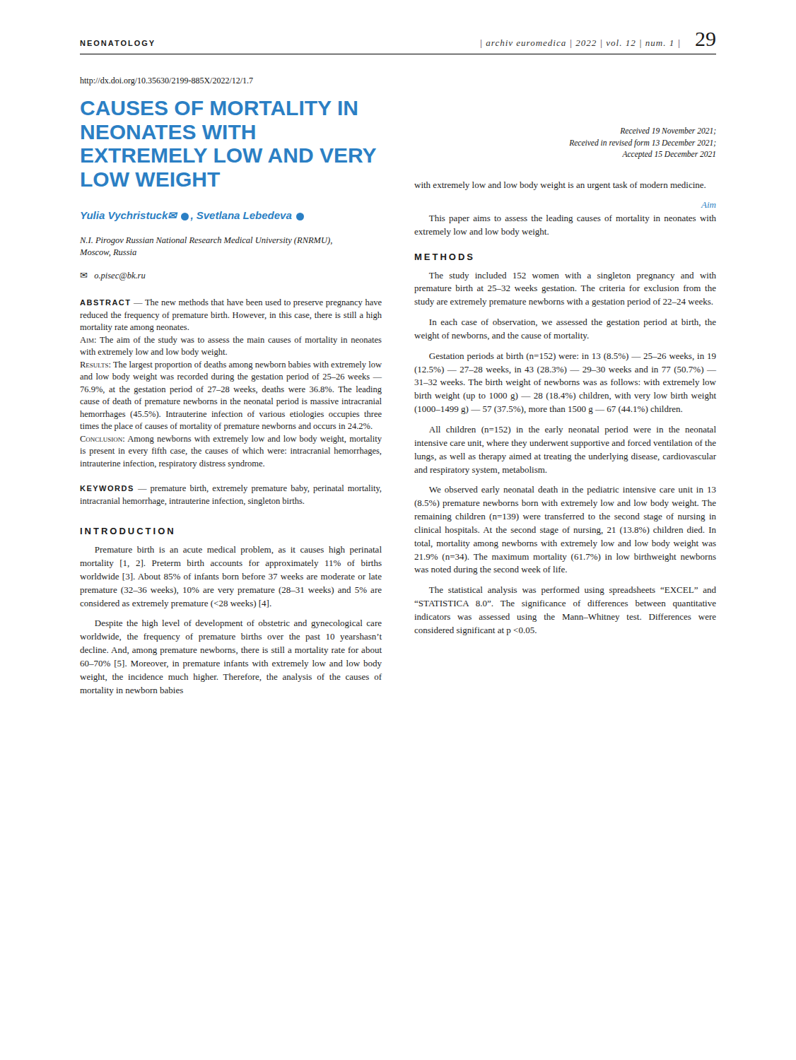Neonatology
| archiv euromedica | 2022 | vol. 12 | num. 1 |
29
http://dx.doi.org/10.35630/2199-885X/2022/12/1.7
Causes of mortality in neonates with extremely low and very low weight
Yulia Vychristuck✉ , Svetlana Lebedeva
N.I. Pirogov Russian National Research Medical University (RNRMU),
Moscow, Russia
✉ o.pisec@bk.ru
Abstract — The new methods that have been used to preserve pregnancy have reduced the frequency of premature birth. However, in this case, there is still a high mortality rate among neonates.
Aim: The aim of the study was to assess the main causes of mortality in neonates with extremely low and low body weight.
Results: The largest proportion of deaths among newborn babies with extremely low and low body weight was recorded during the gestation period of 25–26 weeks — 76.9%, at the gestation period of 27–28 weeks, deaths were 36.8%. The leading cause of death of premature newborns in the neonatal period is massive intracranial hemorrhages (45.5%). Intrauterine infection of various etiologies occupies three times the place of causes of mortality of premature newborns and occurs in 24.2%.
Conclusion: Among newborns with extremely low and low body weight, mortality is present in every fifth case, the causes of which were: intracranial hemorrhages, intrauterine infection, respiratory distress syndrome.
Keywords — premature birth, extremely premature baby, perinatal mortality, intracranial hemorrhage, intrauterine infection, singleton births.
Introduction
Premature birth is an acute medical problem, as it causes high perinatal mortality [1, 2]. Preterm birth accounts for approximately 11% of births worldwide [3]. About 85% of infants born before 37 weeks are moderate or late premature (32–36 weeks), 10% are very premature (28–31 weeks) and 5% are considered as extremely premature (<28 weeks) [4].
Despite the high level of development of obstetric and gynecological care worldwide, the frequency of premature births over the past 10 yearshasn’t decline. And, among premature newborns, there is still a mortality rate for about 60–70% [5]. Moreover, in premature infants with extremely low and low body weight, the incidence much higher. Therefore, the analysis of the causes of mortality in newborn babies
Received 19 November 2021;
Received in revised form 13 December 2021;
Accepted 15 December 2021
with extremely low and low body weight is an urgent task of modern medicine.
Aim
This paper aims to assess the leading causes of mortality in neonates with extremely low and low body weight.
Methods
The study included 152 women with a singleton pregnancy and with premature birth at 25–32 weeks gestation. The criteria for exclusion from the study are extremely premature newborns with a gestation period of 22–24 weeks.
In each case of observation, we assessed the gestation period at birth, the weight of newborns, and the cause of mortality.
Gestation periods at birth (n=152) were: in 13 (8.5%) — 25–26 weeks, in 19 (12.5%) — 27–28 weeks, in 43 (28.3%) — 29–30 weeks and in 77 (50.7%) — 31–32 weeks. The birth weight of newborns was as follows: with extremely low birth weight (up to 1000 g) — 28 (18.4%) children, with very low birth weight (1000–1499 g) — 57 (37.5%), more than 1500 g — 67 (44.1%) children.
All children (n=152) in the early neonatal period were in the neonatal intensive care unit, where they underwent supportive and forced ventilation of the lungs, as well as therapy aimed at treating the underlying disease, cardiovascular and respiratory system, metabolism.
We observed early neonatal death in the pediatric intensive care unit in 13 (8.5%) premature newborns born with extremely low and low body weight. The remaining children (n=139) were transferred to the second stage of nursing in clinical hospitals. At the second stage of nursing, 21 (13.8%) children died. In total, mortality among newborns with extremely low and low body weight was 21.9% (n=34). The maximum mortality (61.7%) in low birthweight newborns was noted during the second week of life.
The statistical analysis was performed using spreadsheets “EXCEL” and “STATISTICA 8.0”. The significance of differences between quantitative indicators was assessed using the Mann–Whitney test. Differences were considered significant at p <0.05.